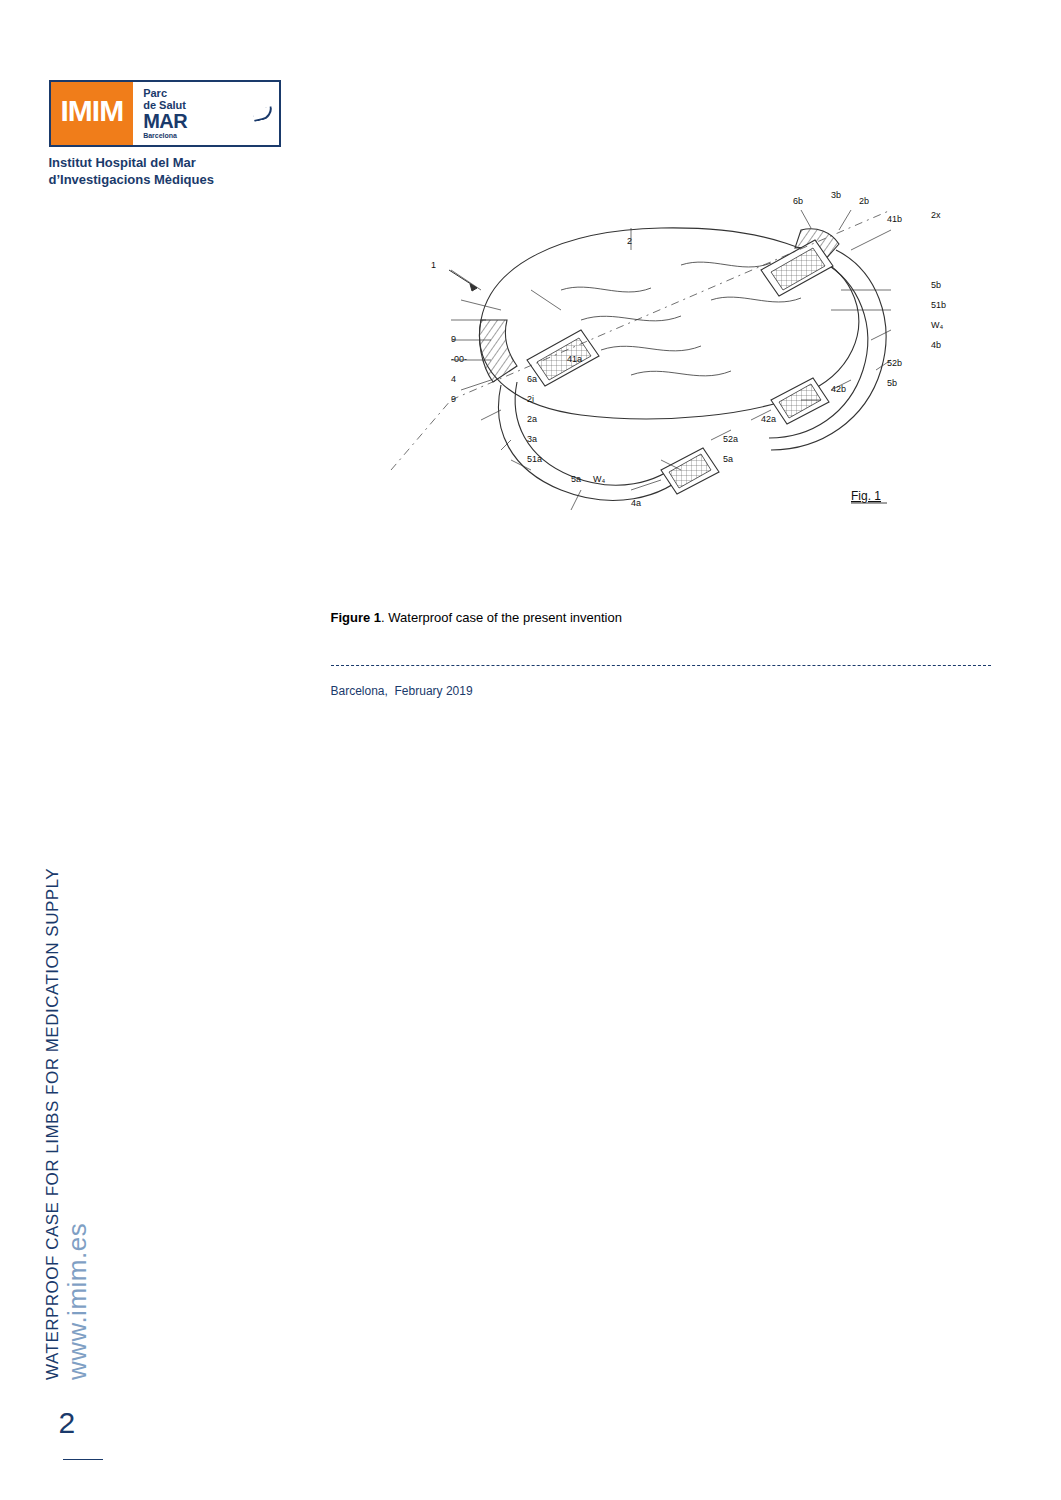WATERPROOF CASE FOR LIMBS FOR MEDICATION SUPPLY
www.imim.es
2
IMIM
Parc
de Salut
MAR
Barcelona
Institut Hospital del Mar
d’Investigacions Mèdiques
1 2 6b 3b 2b 41b 2x 5b 51b W₄ 4b 52b 5b 42b 42a 52a 5a 4a W₄ 5a 51a 3a 2a 2i 6a 41a 9 4 -00- 9 Fig. 1
Figure 1. Waterproof case of the present invention
Barcelona, February 2019